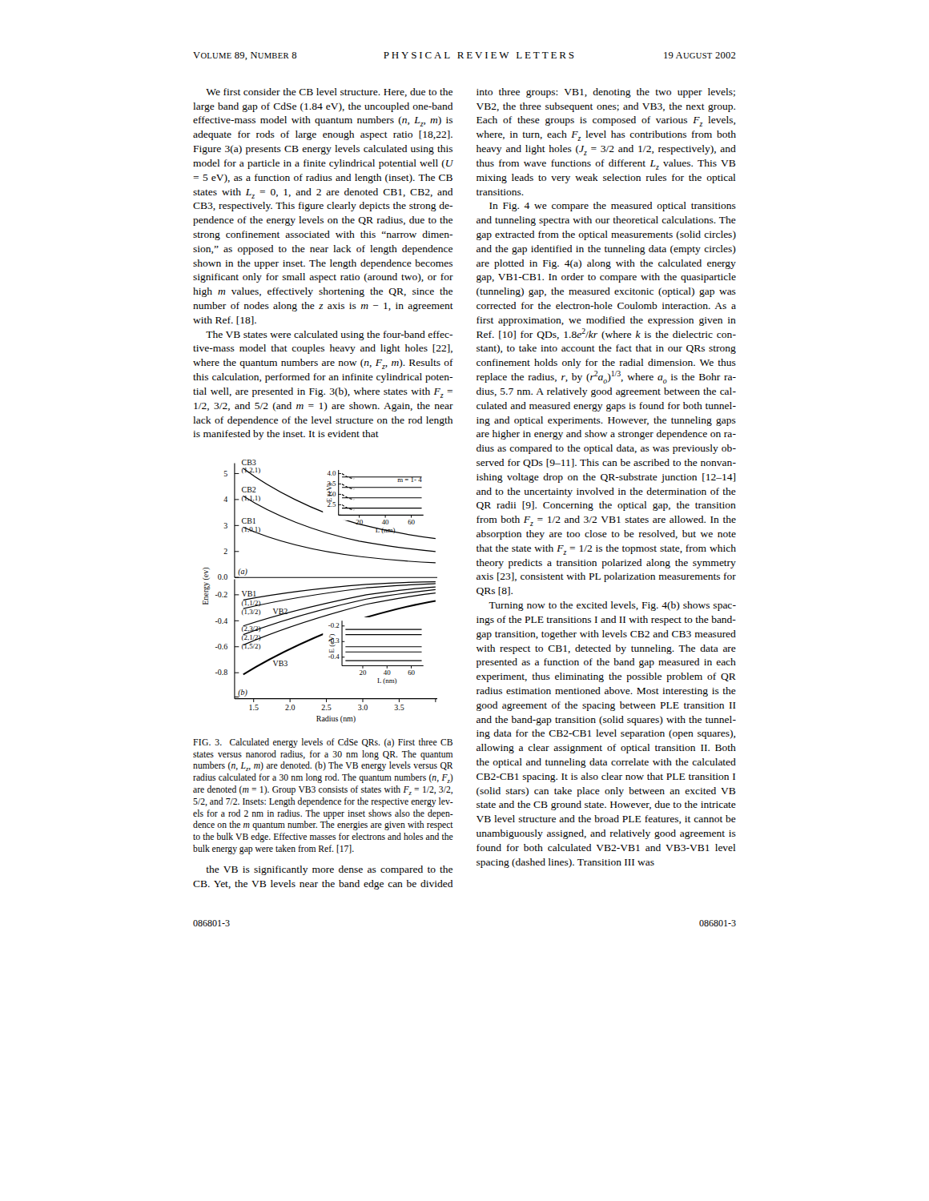VOLUME 89, NUMBER 8
PHYSICAL REVIEW LETTERS
19 AUGUST 2002
We first consider the CB level structure. Here, due to the large band gap of CdSe (1.84 eV), the uncoupled one-band effective-mass model with quantum numbers (n, Lz, m) is adequate for rods of large enough aspect ratio [18,22]. Figure 3(a) presents CB energy levels calculated using this model for a particle in a finite cylindrical potential well (U = 5 eV), as a function of radius and length (inset). The CB states with Lz = 0, 1, and 2 are denoted CB1, CB2, and CB3, respectively. This figure clearly depicts the strong dependence of the energy levels on the QR radius, due to the strong confinement associated with this “narrow dimension,” as opposed to the near lack of length dependence shown in the upper inset. The length dependence becomes significant only for small aspect ratio (around two), or for high m values, effectively shortening the QR, since the number of nodes along the z axis is m − 1, in agreement with Ref. [18].
The VB states were calculated using the four-band effective-mass model that couples heavy and light holes [22], where the quantum numbers are now (n, Fz, m). Results of this calculation, performed for an infinite cylindrical potential well, are presented in Fig. 3(b), where states with Fz = 1/2, 3/2, and 5/2 (and m = 1) are shown. Again, the near lack of dependence of the level structure on the rod length is manifested by the inset. It is evident that
5 4 3 2 0.0 CB3 (1,2,1) CB2 (1,1,1) CB1 (1,0,1) (a) 4.0 3.5 3.0 2.5 20 40 60 L (nm) E (eV) m = 1- 4 -0.2 -0.4 -0.6 -0.8 VB1 (1,1/2) (1,3/2) VB2 (2,3/2) (2,1/2) (1,5/2) VB3 (b) 1.5 2.0 2.5 3.0 3.5 Radius (nm) Energy (ev) -0.2 -0.3 -0.4 20 40 60 L (nm) E (eV)
FIG. 3. Calculated energy levels of CdSe QRs. (a) First three CB states versus nanorod radius, for a 30 nm long QR. The quantum numbers (n, Lz, m) are denoted. (b) The VB energy levels versus QR radius calculated for a 30 nm long rod. The quantum numbers (n, Fz) are denoted (m = 1). Group VB3 consists of states with Fz = 1/2, 3/2, 5/2, and 7/2. Insets: Length dependence for the respective energy levels for a rod 2 nm in radius. The upper inset shows also the dependence on the m quantum number. The energies are given with respect to the bulk VB edge. Effective masses for electrons and holes and the bulk energy gap were taken from Ref. [17].
the VB is significantly more dense as compared to the CB. Yet, the VB levels near the band edge can be divided into three groups: VB1, denoting the two upper levels; VB2, the three subsequent ones; and VB3, the next group. Each of these groups is composed of various Fz levels, where, in turn, each Fz level has contributions from both heavy and light holes (Jz = 3/2 and 1/2, respectively), and thus from wave functions of different Lz values. This VB mixing leads to very weak selection rules for the optical transitions.
In Fig. 4 we compare the measured optical transitions and tunneling spectra with our theoretical calculations. The gap extracted from the optical measurements (solid circles) and the gap identified in the tunneling data (empty circles) are plotted in Fig. 4(a) along with the calculated energy gap, VB1-CB1. In order to compare with the quasiparticle (tunneling) gap, the measured excitonic (optical) gap was corrected for the electron-hole Coulomb interaction. As a first approximation, we modified the expression given in Ref. [10] for QDs, 1.8e2/kr (where k is the dielectric constant), to take into account the fact that in our QRs strong confinement holds only for the radial dimension. We thus replace the radius, r, by (r2ao)1/3, where ao is the Bohr radius, 5.7 nm. A relatively good agreement between the calculated and measured energy gaps is found for both tunneling and optical experiments. However, the tunneling gaps are higher in energy and show a stronger dependence on radius as compared to the optical data, as was previously observed for QDs [9–11]. This can be ascribed to the nonvanishing voltage drop on the QR-substrate junction [12–14] and to the uncertainty involved in the determination of the QR radii [9]. Concerning the optical gap, the transition from both Fz = 1/2 and 3/2 VB1 states are allowed. In the absorption they are too close to be resolved, but we note that the state with Fz = 1/2 is the topmost state, from which theory predicts a transition polarized along the symmetry axis [23], consistent with PL polarization measurements for QRs [8].
Turning now to the excited levels, Fig. 4(b) shows spacings of the PLE transitions I and II with respect to the band-gap transition, together with levels CB2 and CB3 measured with respect to CB1, detected by tunneling. The data are presented as a function of the band gap measured in each experiment, thus eliminating the possible problem of QR radius estimation mentioned above. Most interesting is the good agreement of the spacing between PLE transition II and the band-gap transition (solid squares) with the tunneling data for the CB2-CB1 level separation (open squares), allowing a clear assignment of optical transition II. Both the optical and tunneling data correlate with the calculated CB2-CB1 spacing. It is also clear now that PLE transition I (solid stars) can take place only between an excited VB state and the CB ground state. However, due to the intricate VB level structure and the broad PLE features, it cannot be unambiguously assigned, and relatively good agreement is found for both calculated VB2-VB1 and VB3-VB1 level spacing (dashed lines). Transition III was
086801-3
086801-3